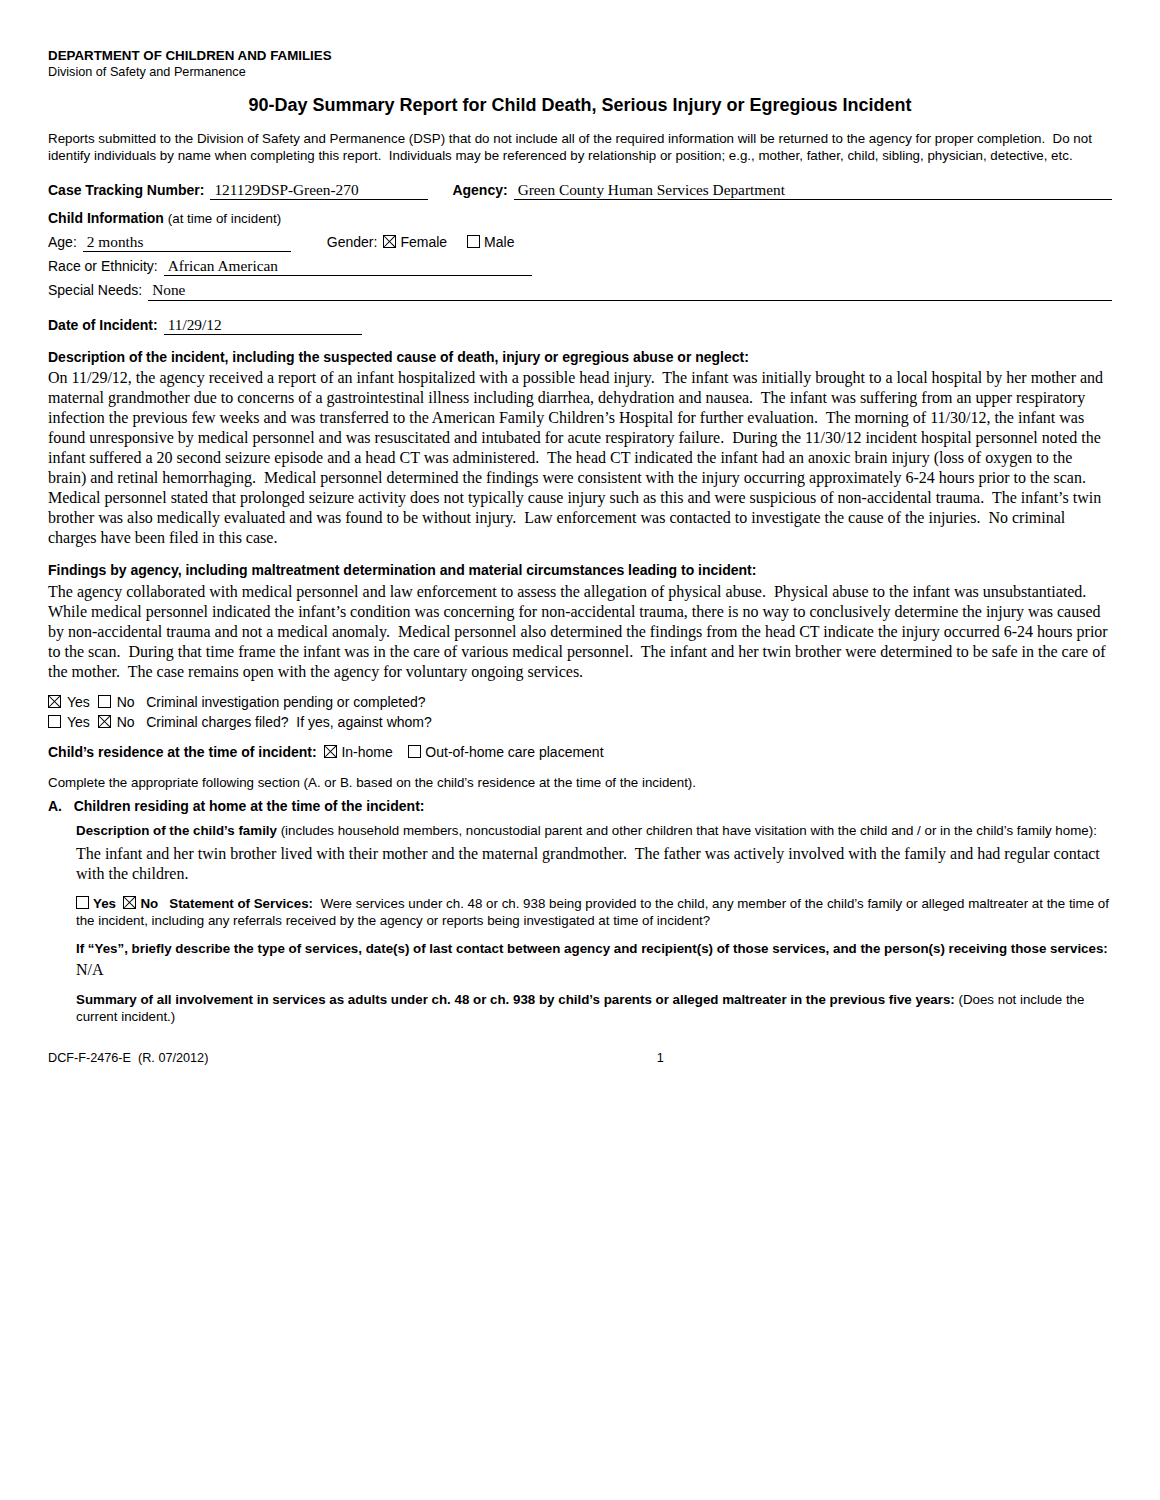DEPARTMENT OF CHILDREN AND FAMILIES
Division of Safety and Permanence
90-Day Summary Report for Child Death, Serious Injury or Egregious Incident
Reports submitted to the Division of Safety and Permanence (DSP) that do not include all of the required information will be returned to the agency for proper completion. Do not identify individuals by name when completing this report. Individuals may be referenced by relationship or position; e.g., mother, father, child, sibling, physician, detective, etc.
Case Tracking Number: 121129DSP-Green-270 Agency: Green County Human Services Department
Child Information (at time of incident)
Age: 2 months Gender: Female Male
Race or Ethnicity: African American
Special Needs: None
Date of Incident: 11/29/12
Description of the incident, including the suspected cause of death, injury or egregious abuse or neglect:
On 11/29/12, the agency received a report of an infant hospitalized with a possible head injury. The infant was initially brought to a local hospital by her mother and maternal grandmother due to concerns of a gastrointestinal illness including diarrhea, dehydration and nausea. The infant was suffering from an upper respiratory infection the previous few weeks and was transferred to the American Family Children’s Hospital for further evaluation. The morning of 11/30/12, the infant was found unresponsive by medical personnel and was resuscitated and intubated for acute respiratory failure. During the 11/30/12 incident hospital personnel noted the infant suffered a 20 second seizure episode and a head CT was administered. The head CT indicated the infant had an anoxic brain injury (loss of oxygen to the brain) and retinal hemorrhaging. Medical personnel determined the findings were consistent with the injury occurring approximately 6-24 hours prior to the scan. Medical personnel stated that prolonged seizure activity does not typically cause injury such as this and were suspicious of non-accidental trauma. The infant’s twin brother was also medically evaluated and was found to be without injury. Law enforcement was contacted to investigate the cause of the injuries. No criminal charges have been filed in this case.
Findings by agency, including maltreatment determination and material circumstances leading to incident:
The agency collaborated with medical personnel and law enforcement to assess the allegation of physical abuse. Physical abuse to the infant was unsubstantiated. While medical personnel indicated the infant’s condition was concerning for non-accidental trauma, there is no way to conclusively determine the injury was caused by non-accidental trauma and not a medical anomaly. Medical personnel also determined the findings from the head CT indicate the injury occurred 6-24 hours prior to the scan. During that time frame the infant was in the care of various medical personnel. The infant and her twin brother were determined to be safe in the care of the mother. The case remains open with the agency for voluntary ongoing services.
Yes No Criminal investigation pending or completed?
Yes No Criminal charges filed? If yes, against whom?
Child’s residence at the time of incident: In-home Out-of-home care placement
Complete the appropriate following section (A. or B. based on the child’s residence at the time of the incident).
A. Children residing at home at the time of the incident:
Description of the child’s family (includes household members, noncustodial parent and other children that have visitation with the child and / or in the child’s family home):
The infant and her twin brother lived with their mother and the maternal grandmother. The father was actively involved with the family and had regular contact with the children.
Yes No Statement of Services: Were services under ch. 48 or ch. 938 being provided to the child, any member of the child’s family or alleged maltreater at the time of the incident, including any referrals received by the agency or reports being investigated at time of incident?
If “Yes”, briefly describe the type of services, date(s) of last contact between agency and recipient(s) of those services, and the person(s) receiving those services:
N/A
Summary of all involvement in services as adults under ch. 48 or ch. 938 by child’s parents or alleged maltreater in the previous five years: (Does not include the current incident.)
DCF-F-2476-E (R. 07/2012) 1